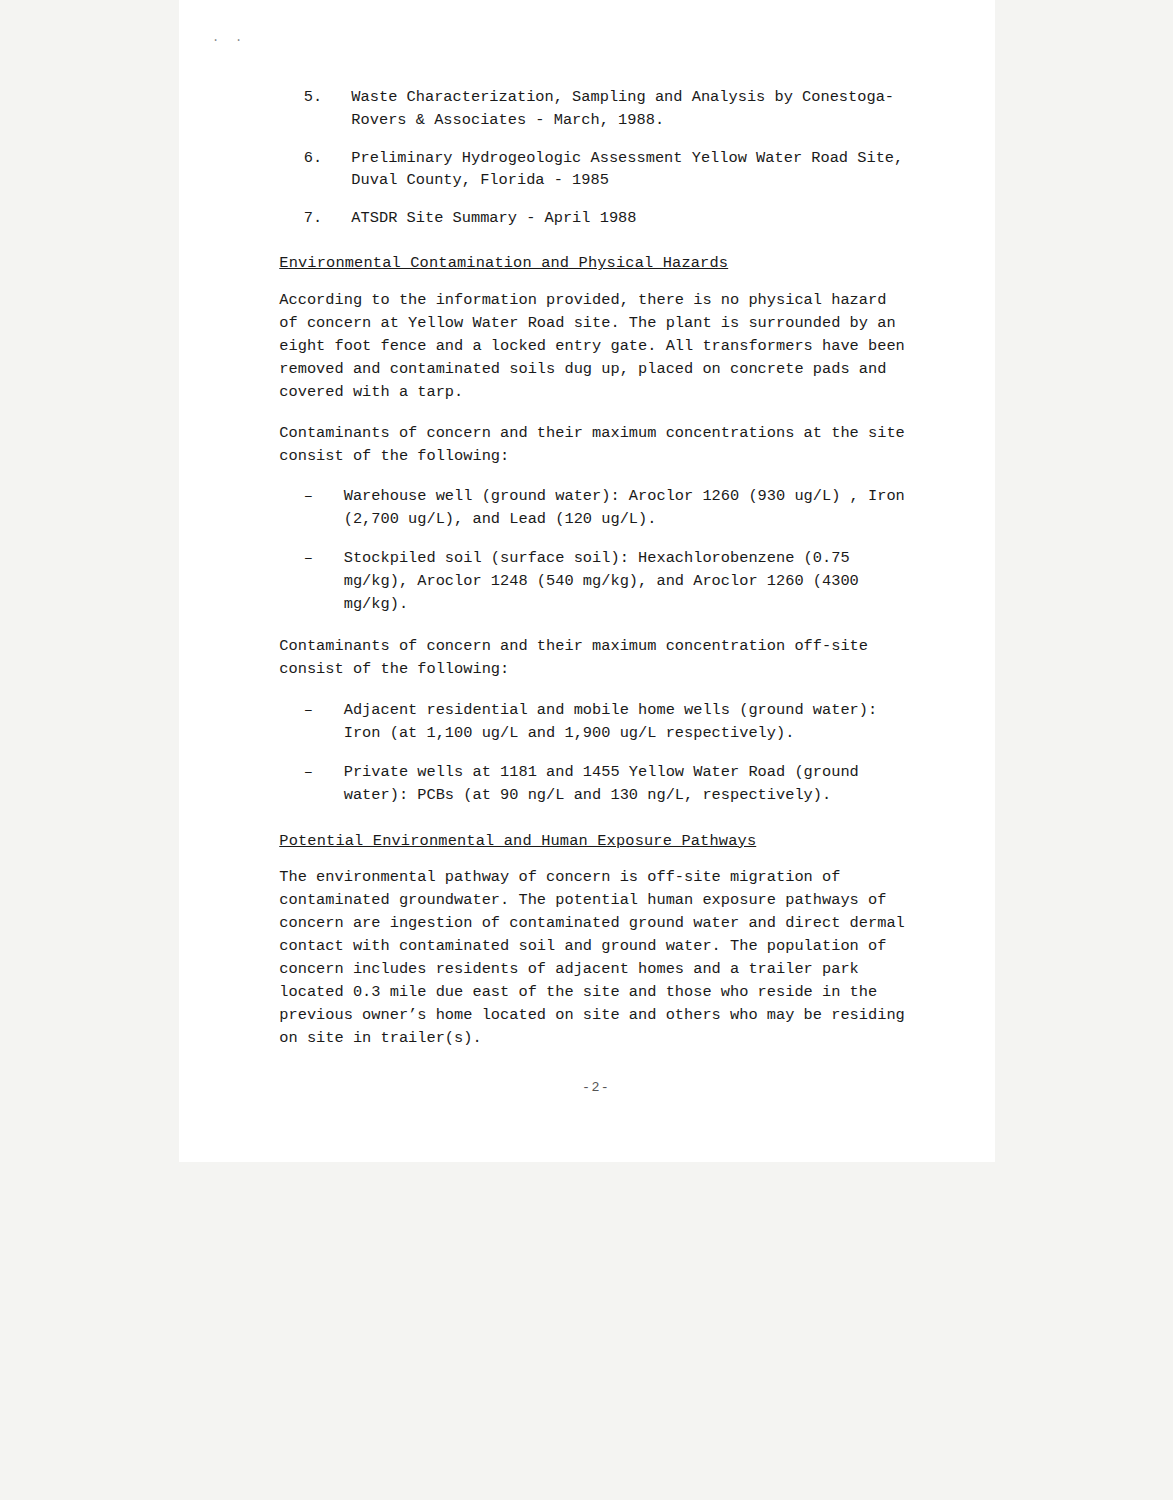· ·
5. Waste Characterization, Sampling and Analysis by Conestoga-Rovers & Associates - March, 1988.
6. Preliminary Hydrogeologic Assessment Yellow Water Road Site, Duval County, Florida - 1985
7. ATSDR Site Summary - April 1988
Environmental Contamination and Physical Hazards
According to the information provided, there is no physical hazard of concern at Yellow Water Road site. The plant is surrounded by an eight foot fence and a locked entry gate. All transformers have been removed and contaminated soils dug up, placed on concrete pads and covered with a tarp.
Contaminants of concern and their maximum concentrations at the site consist of the following:
– Warehouse well (ground water): Aroclor 1260 (930 ug/L) , Iron (2,700 ug/L), and Lead (120 ug/L).
– Stockpiled soil (surface soil): Hexachlorobenzene (0.75 mg/kg), Aroclor 1248 (540 mg/kg), and Aroclor 1260 (4300 mg/kg).
Contaminants of concern and their maximum concentration off-site consist of the following:
– Adjacent residential and mobile home wells (ground water): Iron (at 1,100 ug/L and 1,900 ug/L respectively).
– Private wells at 1181 and 1455 Yellow Water Road (ground water): PCBs (at 90 ng/L and 130 ng/L, respectively).
Potential Environmental and Human Exposure Pathways
The environmental pathway of concern is off-site migration of contaminated groundwater. The potential human exposure pathways of concern are ingestion of contaminated ground water and direct dermal contact with contaminated soil and ground water. The population of concern includes residents of adjacent homes and a trailer park located 0.3 mile due east of the site and those who reside in the previous owner’s home located on site and others who may be residing on site in trailer(s).
-2-